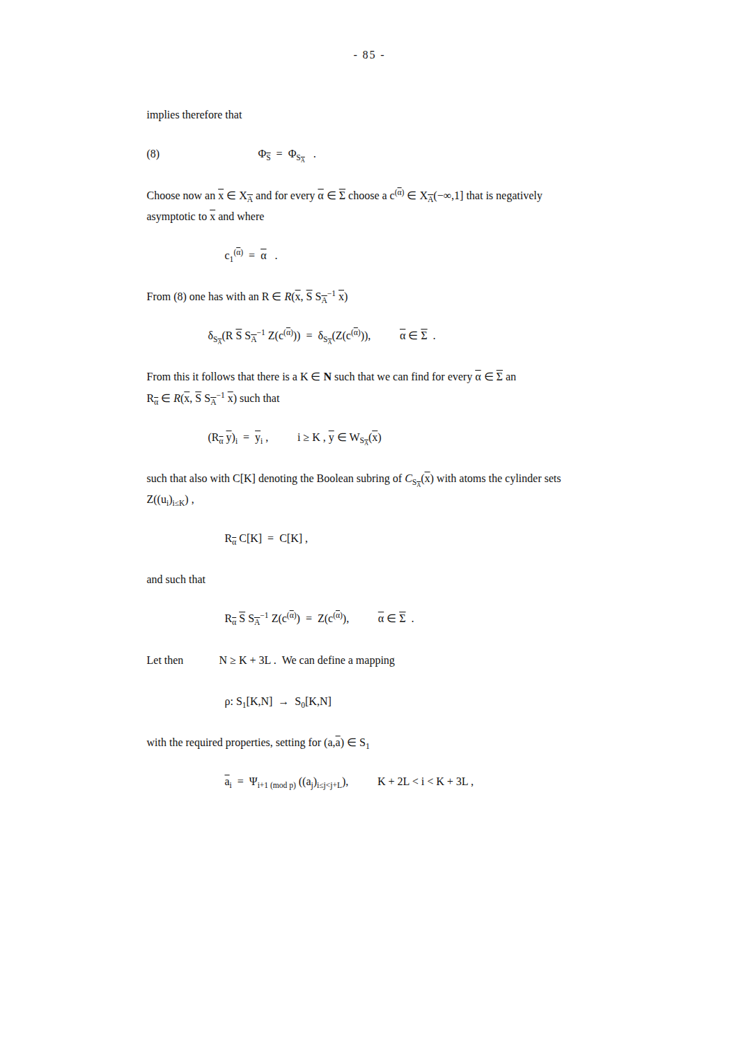- 85 -
implies therefore that
(8) ΦS = ΦSA .
Choose now an x ∈ XA and for every α ∈ Σ choose a c(α) ∈ XA(−∞,1] that is negatively asymptotic to x and where
c1(α) = α .
From (8) one has with an R ∈ R(x, S SA−1 x)
δSA(R S SA−1 Z(c(α))) = δSA(Z(c(α))), α ∈ Σ .
From this it follows that there is a K ∈ N such that we can find for every α ∈ Σ an Rα ∈ R(x, S SA−1 x) such that
(Rα y)i = yi , i ≥ K , y ∈ WSA(x)
such that also with C[K] denoting the Boolean subring of CSA(x) with atoms the cylinder sets Z((ui)i≤K) ,
Rα C[K] = C[K] ,
and such that
Rα S SA−1 Z(c(α)) = Z(c(α)), α ∈ Σ .
Let then N ≥ K + 3L . We can define a mapping
ρ: S1[K,N] → S0[K,N]
with the required properties, setting for (a,a) ∈ S1
ai = Ψi+1 (mod p) ((aj)i≤j<j+L), K + 2L < i < K + 3L ,